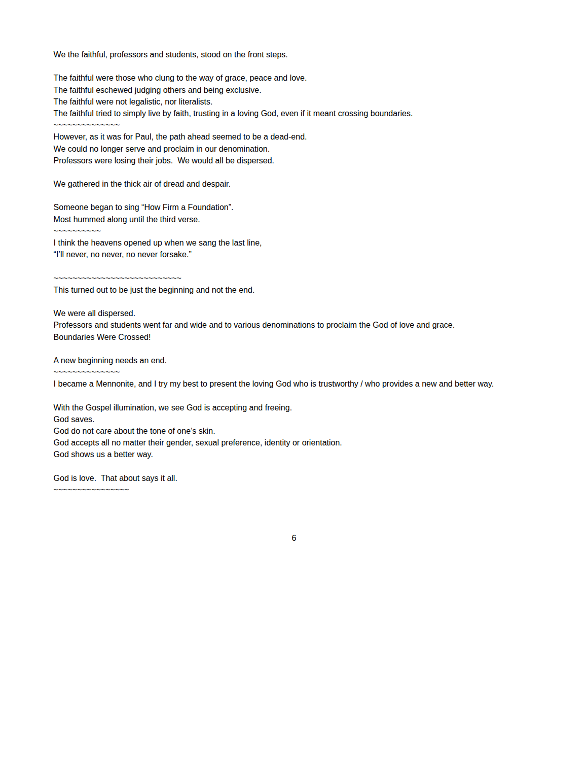We the faithful, professors and students, stood on the front steps.
The faithful were those who clung to the way of grace, peace and love.
The faithful eschewed judging others and being exclusive.
The faithful were not legalistic, nor literalists.
The faithful tried to simply live by faith, trusting in a loving God, even if it meant crossing boundaries.
~~~~~~~~~~~~~~
However, as it was for Paul, the path ahead seemed to be a dead-end.
We could no longer serve and proclaim in our denomination.
Professors were losing their jobs. We would all be dispersed.
We gathered in the thick air of dread and despair.
Someone began to sing “How Firm a Foundation”.
Most hummed along until the third verse.
~~~~~~~~~~
I think the heavens opened up when we sang the last line,
“I’ll never, no never, no never forsake.”
~~~~~~~~~~~~~~~~~~~~~~~~~~~
This turned out to be just the beginning and not the end.
We were all dispersed.
Professors and students went far and wide and to various denominations to proclaim the God of love and grace.
Boundaries Were Crossed!
A new beginning needs an end.
~~~~~~~~~~~~~~
I became a Mennonite, and I try my best to present the loving God who is trustworthy / who provides a new and better way.
With the Gospel illumination, we see God is accepting and freeing.
God saves.
God do not care about the tone of one’s skin.
God accepts all no matter their gender, sexual preference, identity or orientation.
God shows us a better way.
God is love. That about says it all.
~~~~~~~~~~~~~~~~
6